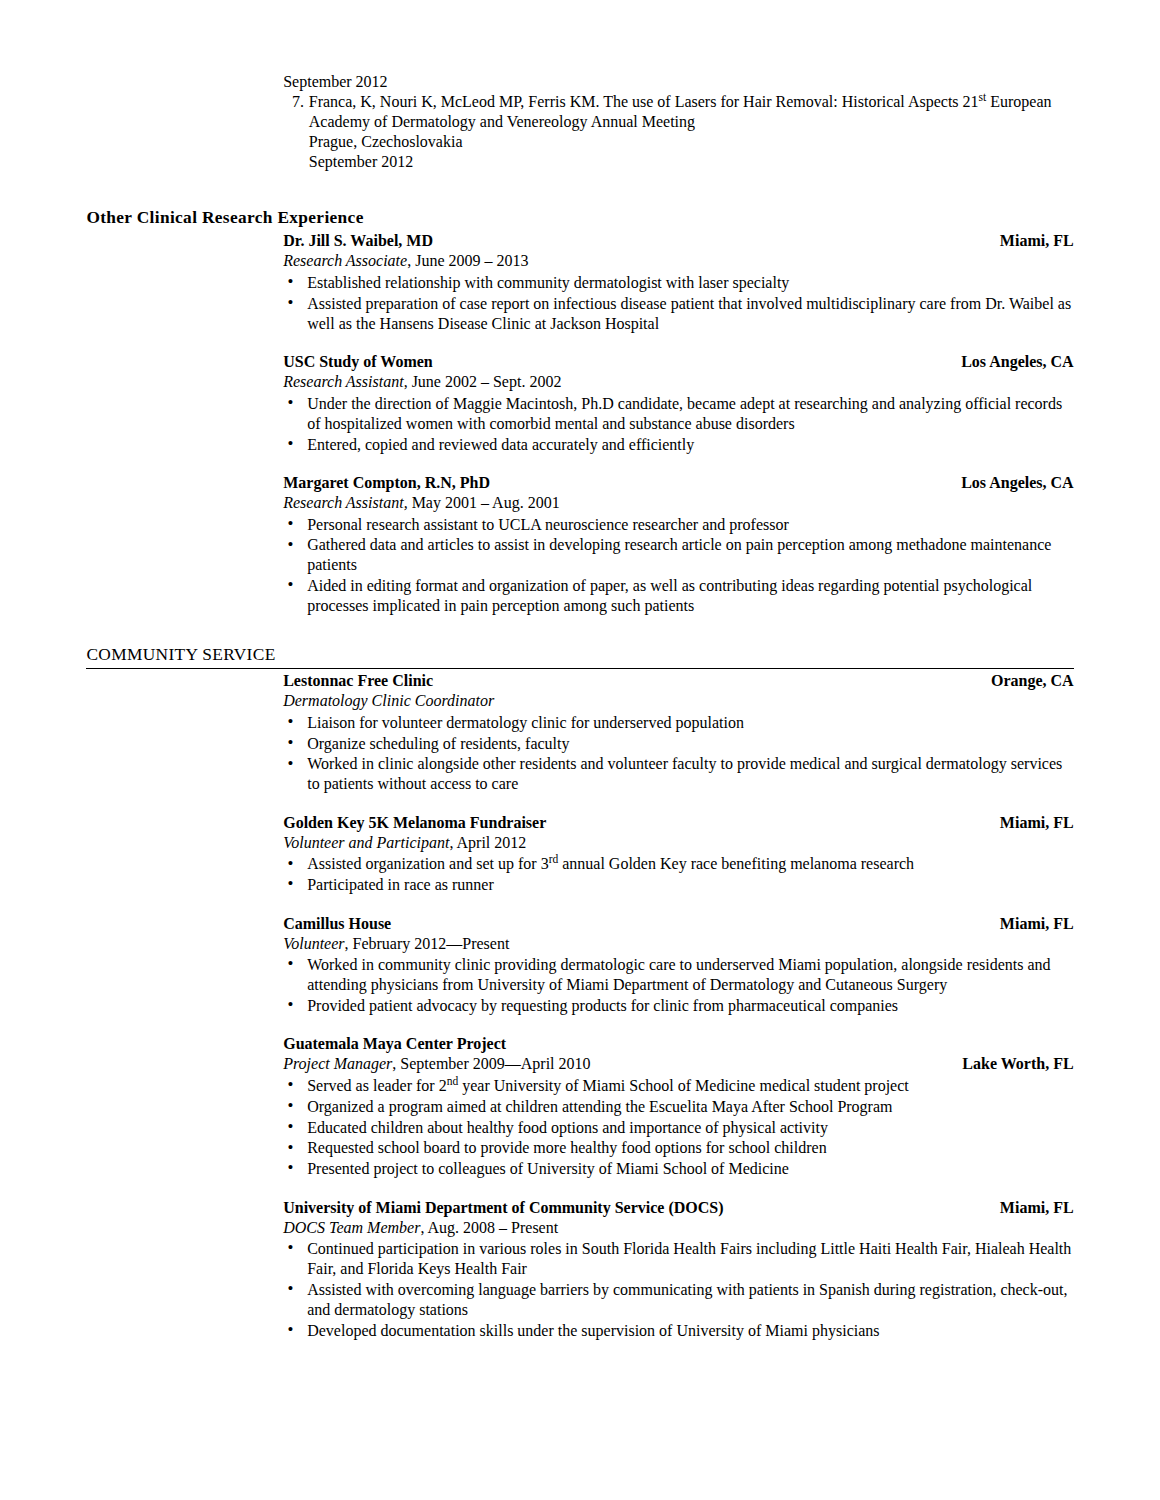September 2012
7. Franca, K, Nouri K, McLeod MP, Ferris KM. The use of Lasers for Hair Removal: Historical Aspects 21st European Academy of Dermatology and Venereology Annual Meeting
Prague, Czechoslovakia
September 2012
Other Clinical Research Experience
Dr. Jill S. Waibel, MD Miami, FL
Research Associate, June 2009 – 2013
Established relationship with community dermatologist with laser specialty
Assisted preparation of case report on infectious disease patient that involved multidisciplinary care from Dr. Waibel as well as the Hansens Disease Clinic at Jackson Hospital
USC Study of Women Los Angeles, CA
Research Assistant, June 2002 – Sept. 2002
Under the direction of Maggie Macintosh, Ph.D candidate, became adept at researching and analyzing official records of hospitalized women with comorbid mental and substance abuse disorders
Entered, copied and reviewed data accurately and efficiently
Margaret Compton, R.N, PhD Los Angeles, CA
Research Assistant, May 2001 – Aug. 2001
Personal research assistant to UCLA neuroscience researcher and professor
Gathered data and articles to assist in developing research article on pain perception among methadone maintenance patients
Aided in editing format and organization of paper, as well as contributing ideas regarding potential psychological processes implicated in pain perception among such patients
COMMUNITY SERVICE
Lestonnac Free Clinic Orange, CA
Dermatology Clinic Coordinator
Liaison for volunteer dermatology clinic for underserved population
Organize scheduling of residents, faculty
Worked in clinic alongside other residents and volunteer faculty to provide medical and surgical dermatology services to patients without access to care
Golden Key 5K Melanoma Fundraiser Miami, FL
Volunteer and Participant, April 2012
Assisted organization and set up for 3rd annual Golden Key race benefiting melanoma research
Participated in race as runner
Camillus House Miami, FL
Volunteer, February 2012—Present
Worked in community clinic providing dermatologic care to underserved Miami population, alongside residents and attending physicians from University of Miami Department of Dermatology and Cutaneous Surgery
Provided patient advocacy by requesting products for clinic from pharmaceutical companies
Guatemala Maya Center Project
Project Manager, September 2009—April 2010
Lake Worth, FL
Served as leader for 2nd year University of Miami School of Medicine medical student project
Organized a program aimed at children attending the Escuelita Maya After School Program
Educated children about healthy food options and importance of physical activity
Requested school board to provide more healthy food options for school children
Presented project to colleagues of University of Miami School of Medicine
University of Miami Department of Community Service (DOCS) Miami, FL
DOCS Team Member, Aug. 2008 – Present
Continued participation in various roles in South Florida Health Fairs including Little Haiti Health Fair, Hialeah Health Fair, and Florida Keys Health Fair
Assisted with overcoming language barriers by communicating with patients in Spanish during registration, check-out, and dermatology stations
Developed documentation skills under the supervision of University of Miami physicians